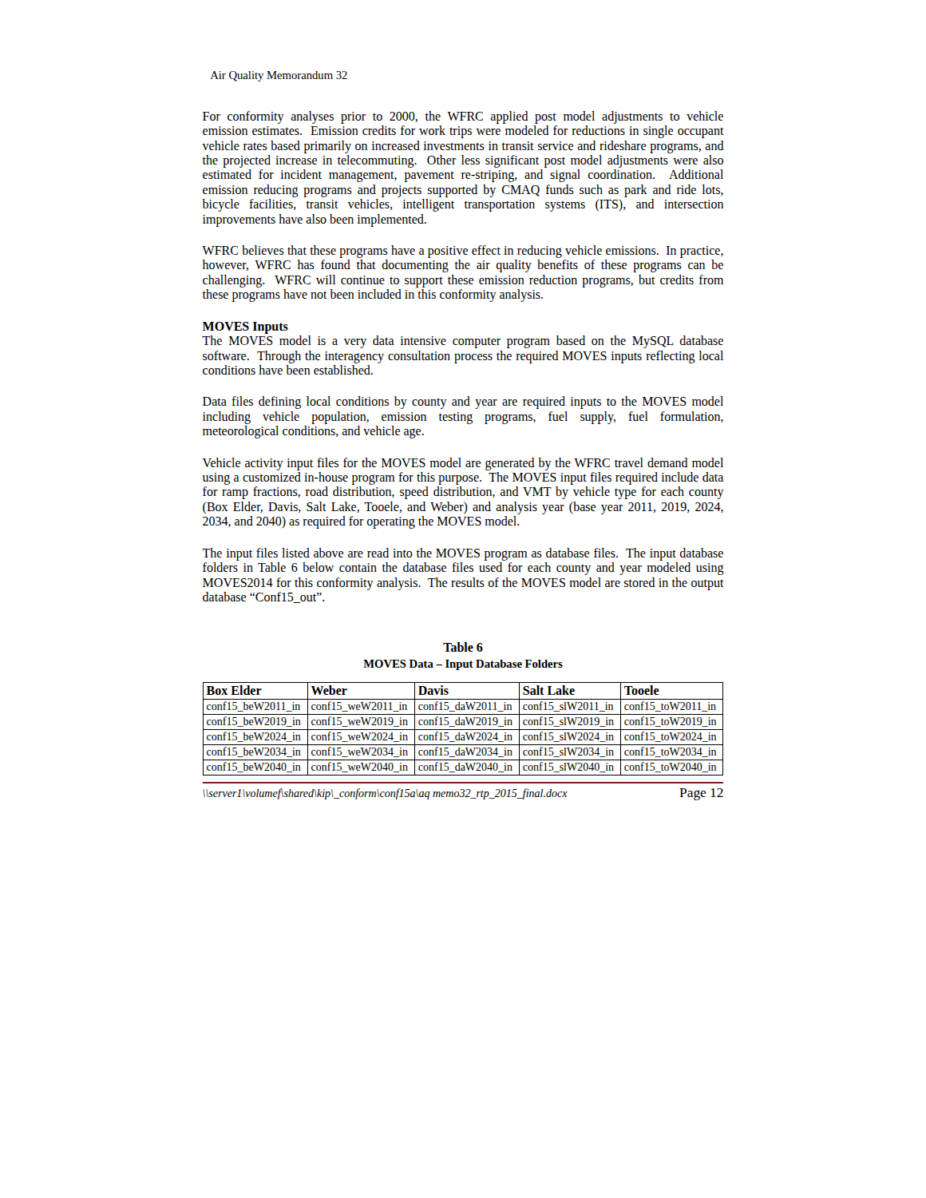Air Quality Memorandum 32
For conformity analyses prior to 2000, the WFRC applied post model adjustments to vehicle emission estimates. Emission credits for work trips were modeled for reductions in single occupant vehicle rates based primarily on increased investments in transit service and rideshare programs, and the projected increase in telecommuting. Other less significant post model adjustments were also estimated for incident management, pavement re-striping, and signal coordination. Additional emission reducing programs and projects supported by CMAQ funds such as park and ride lots, bicycle facilities, transit vehicles, intelligent transportation systems (ITS), and intersection improvements have also been implemented.
WFRC believes that these programs have a positive effect in reducing vehicle emissions. In practice, however, WFRC has found that documenting the air quality benefits of these programs can be challenging. WFRC will continue to support these emission reduction programs, but credits from these programs have not been included in this conformity analysis.
MOVES Inputs
The MOVES model is a very data intensive computer program based on the MySQL database software. Through the interagency consultation process the required MOVES inputs reflecting local conditions have been established.
Data files defining local conditions by county and year are required inputs to the MOVES model including vehicle population, emission testing programs, fuel supply, fuel formulation, meteorological conditions, and vehicle age.
Vehicle activity input files for the MOVES model are generated by the WFRC travel demand model using a customized in-house program for this purpose. The MOVES input files required include data for ramp fractions, road distribution, speed distribution, and VMT by vehicle type for each county (Box Elder, Davis, Salt Lake, Tooele, and Weber) and analysis year (base year 2011, 2019, 2024, 2034, and 2040) as required for operating the MOVES model.
The input files listed above are read into the MOVES program as database files. The input database folders in Table 6 below contain the database files used for each county and year modeled using MOVES2014 for this conformity analysis. The results of the MOVES model are stored in the output database “Conf15_out”.
Table 6
MOVES Data – Input Database Folders
| Box Elder | Weber | Davis | Salt Lake | Tooele |
| --- | --- | --- | --- | --- |
| conf15_beW2011_in | conf15_weW2011_in | conf15_daW2011_in | conf15_slW2011_in | conf15_toW2011_in |
| conf15_beW2019_in | conf15_weW2019_in | conf15_daW2019_in | conf15_slW2019_in | conf15_toW2019_in |
| conf15_beW2024_in | conf15_weW2024_in | conf15_daW2024_in | conf15_slW2024_in | conf15_toW2024_in |
| conf15_beW2034_in | conf15_weW2034_in | conf15_daW2034_in | conf15_slW2034_in | conf15_toW2034_in |
| conf15_beW2040_in | conf15_weW2040_in | conf15_daW2040_in | conf15_slW2040_in | conf15_toW2040_in |
\\server1\volumef\shared\kip\_conform\conf15a\aq memo32_rtp_2015_final.docx Page 12